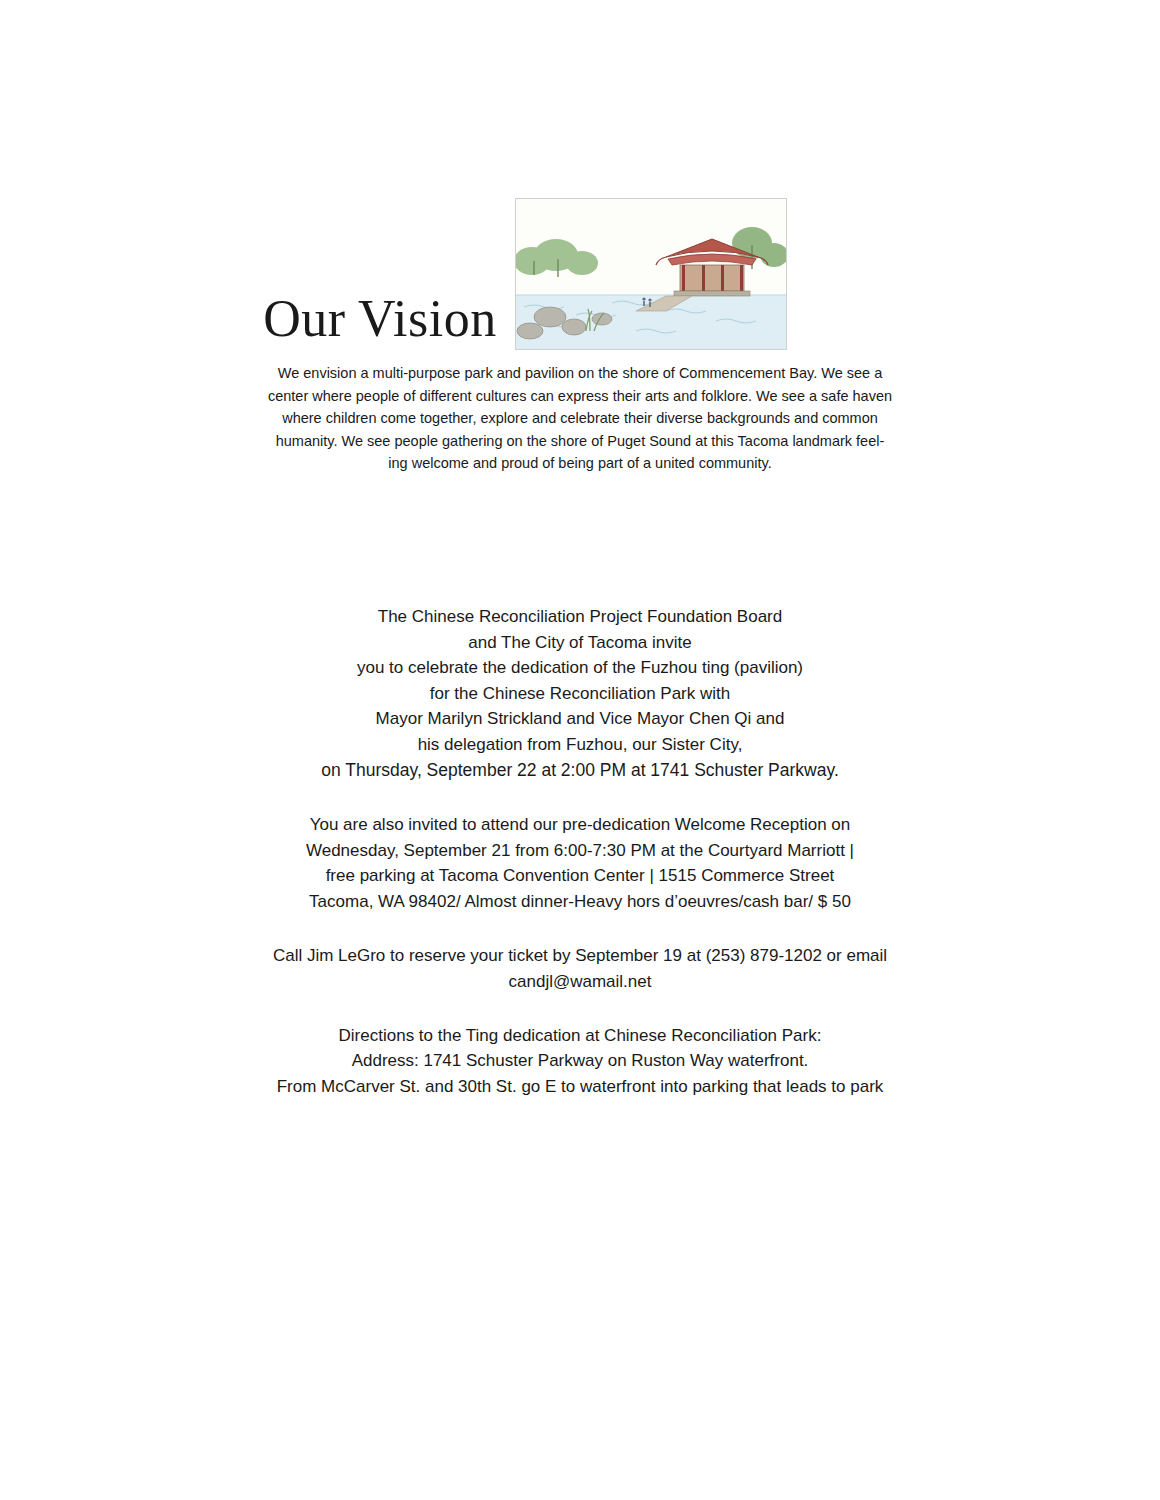Our Vision
Sketch of the Fuzhou ting pavilion on the shore of Commencement Bay
We envision a multi-purpose park and pavilion on the shore of Commencement Bay. We see a center where people of different cultures can express their arts and folklore. We see a safe haven where children come together, explore and celebrate their diverse backgrounds and common humanity. We see people gathering on the shore of Puget Sound at this Tacoma landmark feel- ing welcome and proud of being part of a united community.
The Chinese Reconciliation Project Foundation Board
and The City of Tacoma invite
you to celebrate the dedication of the Fuzhou ting (pavilion)
for the Chinese Reconciliation Park with
Mayor Marilyn Strickland and Vice Mayor Chen Qi and
his delegation from Fuzhou, our Sister City,
on Thursday, September 22 at 2:00 PM at 1741 Schuster Parkway.
You are also invited to attend our pre-dedication Welcome Reception on
Wednesday, September 21 from 6:00-7:30 PM at the Courtyard Marriott |
free parking at Tacoma Convention Center | 1515 Commerce Street
Tacoma, WA 98402/ Almost dinner-Heavy hors d’oeuvres/cash bar/ $ 50
Call Jim LeGro to reserve your ticket by September 19 at (253) 879-1202 or email candjl@wamail.net
Directions to the Ting dedication at Chinese Reconciliation Park:
Address: 1741 Schuster Parkway on Ruston Way waterfront.
From McCarver St. and 30th St. go E to waterfront into parking that leads to park